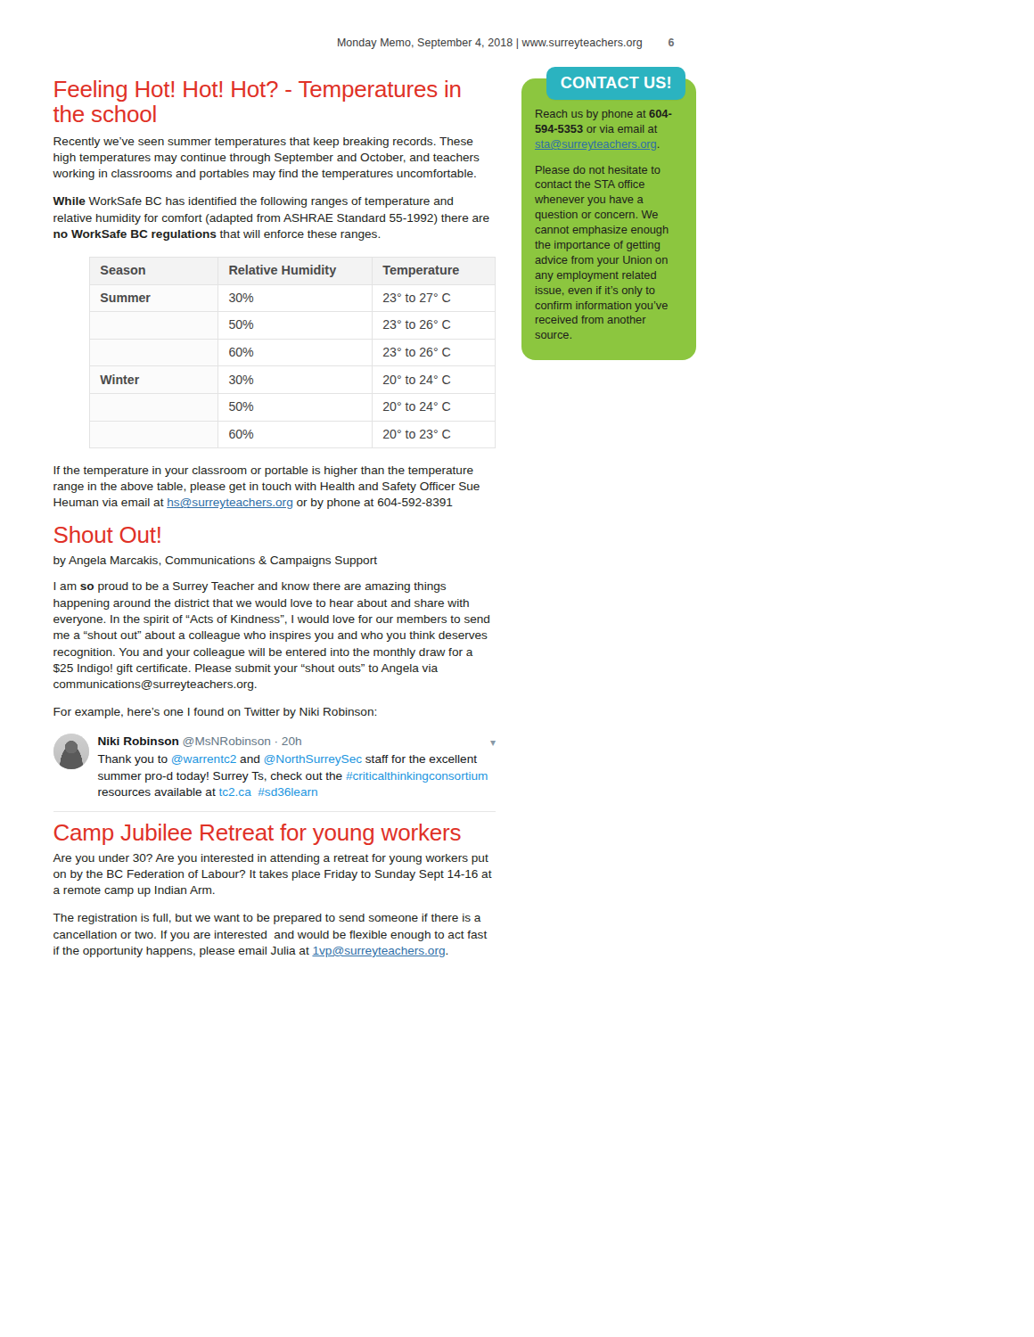Monday Memo, September 4, 2018 | www.surreyteachers.org 6
Feeling Hot! Hot! Hot? - Temperatures in the school
Recently we’ve seen summer temperatures that keep breaking records. These high temperatures may continue through September and October, and teachers working in classrooms and portables may find the temperatures uncomfortable.
While WorkSafe BC has identified the following ranges of temperature and relative humidity for comfort (adapted from ASHRAE Standard 55-1992) there are no WorkSafe BC regulations that will enforce these ranges.
| Season | Relative Humidity | Temperature |
| --- | --- | --- |
| Summer | 30% | 23° to 27° C |
| | 50% | 23° to 26° C |
| | 60% | 23° to 26° C |
| Winter | 30% | 20° to 24° C |
| | 50% | 20° to 24° C |
| | 60% | 20° to 23° C |
If the temperature in your classroom or portable is higher than the temperature range in the above table, please get in touch with Health and Safety Officer Sue Heuman via email at hs@surreyteachers.org or by phone at 604-592-8391
Shout Out!
by Angela Marcakis, Communications & Campaigns Support
I am so proud to be a Surrey Teacher and know there are amazing things happening around the district that we would love to hear about and share with everyone. In the spirit of “Acts of Kindness”, I would love for our members to send me a “shout out” about a colleague who inspires you and who you think deserves recognition. You and your colleague will be entered into the monthly draw for a $25 Indigo! gift certificate. Please submit your “shout outs” to Angela via communications@surreyteachers.org.
For example, here’s one I found on Twitter by Niki Robinson:
▾
Niki Robinson @MsNRobinson · 20h
Thank you to @warrentc2 and @NorthSurreySec staff for the excellent summer pro-d today! Surrey Ts, check out the #criticalthinkingconsortium resources available at tc2.ca #sd36learn
Camp Jubilee Retreat for young workers
Are you under 30? Are you interested in attending a retreat for young workers put on by the BC Federation of Labour? It takes place Friday to Sunday Sept 14-16 at a remote camp up Indian Arm.
The registration is full, but we want to be prepared to send someone if there is a cancellation or two. If you are interested and would be flexible enough to act fast if the opportunity happens, please email Julia at 1vp@surreyteachers.org.
CONTACT US!
Reach us by phone at 604-594-5353 or via email at sta@surreyteachers.org.
Please do not hesitate to contact the STA office whenever you have a question or concern. We cannot emphasize enough the importance of getting advice from your Union on any employment related issue, even if it’s only to confirm information you’ve received from another source.